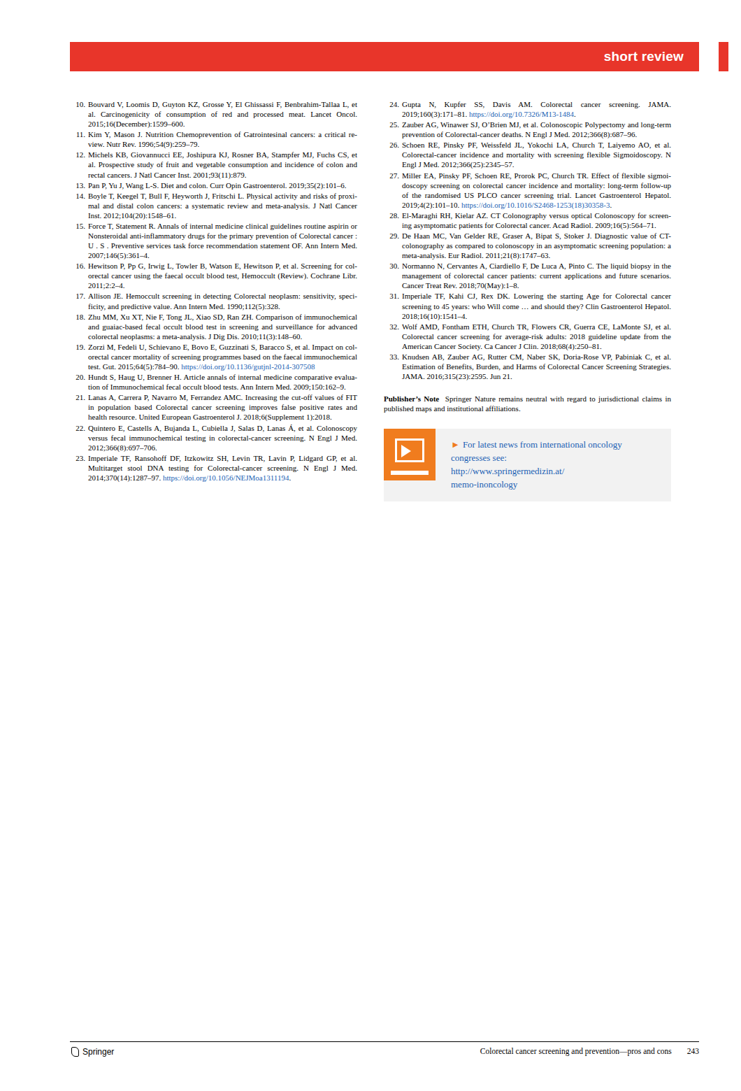short review
10. Bouvard V, Loomis D, Guyton KZ, Grosse Y, El Ghissassi F, Benbrahim-Tallaa L, et al. Carcinogenicity of consumption of red and processed meat. Lancet Oncol. 2015;16(December):1599–600.
11. Kim Y, Mason J. Nutrition Chemoprevention of Gatrointesinal cancers: a critical review. Nutr Rev. 1996;54(9):259–79.
12. Michels KB, Giovannucci EE, Joshipura KJ, Rosner BA, Stampfer MJ, Fuchs CS, et al. Prospective study of fruit and vegetable consumption and incidence of colon and rectal cancers. J Natl Cancer Inst. 2001;93(11):879.
13. Pan P, Yu J, Wang L-S. Diet and colon. Curr Opin Gastroenterol. 2019;35(2):101–6.
14. Boyle T, Keegel T, Bull F, Heyworth J, Fritschi L. Physical activity and risks of proximal and distal colon cancers: a systematic review and meta-analysis. J Natl Cancer Inst. 2012;104(20):1548–61.
15. Force T, Statement R. Annals of internal medicine clinical guidelines routine aspirin or Nonsteroidal anti-inflammatory drugs for the primary prevention of Colorectal cancer : U . S . Preventive services task force recommendation statement OF. Ann Intern Med. 2007;146(5):361–4.
16. Hewitson P, Pp G, Irwig L, Towler B, Watson E, Hewitson P, et al. Screening for colorectal cancer using the faecal occult blood test, Hemoccult (Review). Cochrane Libr. 2011;2:2–4.
17. Allison JE. Hemoccult screening in detecting Colorectal neoplasm: sensitivity, specificity, and predictive value. Ann Intern Med. 1990;112(5):328.
18. Zhu MM, Xu XT, Nie F, Tong JL, Xiao SD, Ran ZH. Comparison of immunochemical and guaiac-based fecal occult blood test in screening and surveillance for advanced colorectal neoplasms: a meta-analysis. J Dig Dis. 2010;11(3):148–60.
19. Zorzi M, Fedeli U, Schievano E, Bovo E, Guzzinati S, Baracco S, et al. Impact on colorectal cancer mortality of screening programmes based on the faecal immunochemical test. Gut. 2015;64(5):784–90. https://doi.org/10.1136/gutjnl-2014-307508
20. Hundt S, Haug U, Brenner H. Article annals of internal medicine comparative evaluation of Immunochemical fecal occult blood tests. Ann Intern Med. 2009;150:162–9.
21. Lanas A, Carrera P, Navarro M, Ferrandez AMC. Increasing the cut-off values of FIT in population based Colorectal cancer screening improves false positive rates and health resource. United European Gastroenterol J. 2018;6(Supplement 1):2018.
22. Quintero E, Castells A, Bujanda L, Cubiella J, Salas D, Lanas Á, et al. Colonoscopy versus fecal immunochemical testing in colorectal-cancer screening. N Engl J Med. 2012;366(8):697–706.
23. Imperiale TF, Ransohoff DF, Itzkowitz SH, Levin TR, Lavin P, Lidgard GP, et al. Multitarget stool DNA testing for Colorectal-cancer screening. N Engl J Med. 2014;370(14):1287–97. https://doi.org/10.1056/NEJMoa1311194.
24. Gupta N, Kupfer SS, Davis AM. Colorectal cancer screening. JAMA. 2019;160(3):171–81. https://doi.org/10.7326/M13-1484.
25. Zauber AG, Winawer SJ, O’Brien MJ, et al. Colonoscopic Polypectomy and long-term prevention of Colorectal-cancer deaths. N Engl J Med. 2012;366(8):687–96.
26. Schoen RE, Pinsky PF, Weissfeld JL, Yokochi LA, Church T, Laiyemo AO, et al. Colorectal-cancer incidence and mortality with screening flexible Sigmoidoscopy. N Engl J Med. 2012;366(25):2345–57.
27. Miller EA, Pinsky PF, Schoen RE, Prorok PC, Church TR. Effect of flexible sigmoidoscopy screening on colorectal cancer incidence and mortality: long-term follow-up of the randomised US PLCO cancer screening trial. Lancet Gastroenterol Hepatol. 2019;4(2):101–10. https://doi.org/10.1016/S2468-1253(18)30358-3.
28. El-Maraghi RH, Kielar AZ. CT Colonography versus optical Colonoscopy for screening asymptomatic patients for Colorectal cancer. Acad Radiol. 2009;16(5):564–71.
29. De Haan MC, Van Gelder RE, Graser A, Bipat S, Stoker J. Diagnostic value of CT-colonography as compared to colonoscopy in an asymptomatic screening population: a meta-analysis. Eur Radiol. 2011;21(8):1747–63.
30. Normanno N, Cervantes A, Ciardiello F, De Luca A, Pinto C. The liquid biopsy in the management of colorectal cancer patients: current applications and future scenarios. Cancer Treat Rev. 2018;70(May):1–8.
31. Imperiale TF, Kahi CJ, Rex DK. Lowering the starting Age for Colorectal cancer screening to 45 years: who Will come … and should they? Clin Gastroenterol Hepatol. 2018;16(10):1541–4.
32. Wolf AMD, Fontham ETH, Church TR, Flowers CR, Guerra CE, LaMonte SJ, et al. Colorectal cancer screening for average-risk adults: 2018 guideline update from the American Cancer Society. Ca Cancer J Clin. 2018;68(4):250–81.
33. Knudsen AB, Zauber AG, Rutter CM, Naber SK, Doria-Rose VP, Pabiniak C, et al. Estimation of Benefits, Burden, and Harms of Colorectal Cancer Screening Strategies. JAMA. 2016;315(23):2595. Jun 21.
Publisher’s Note Springer Nature remains neutral with regard to jurisdictional claims in published maps and institutional affiliations.
►For latest news from international oncology congresses see:
http://www.springermedizin.at/
memo-inoncology
Springer
Colorectal cancer screening and prevention—pros and cons243